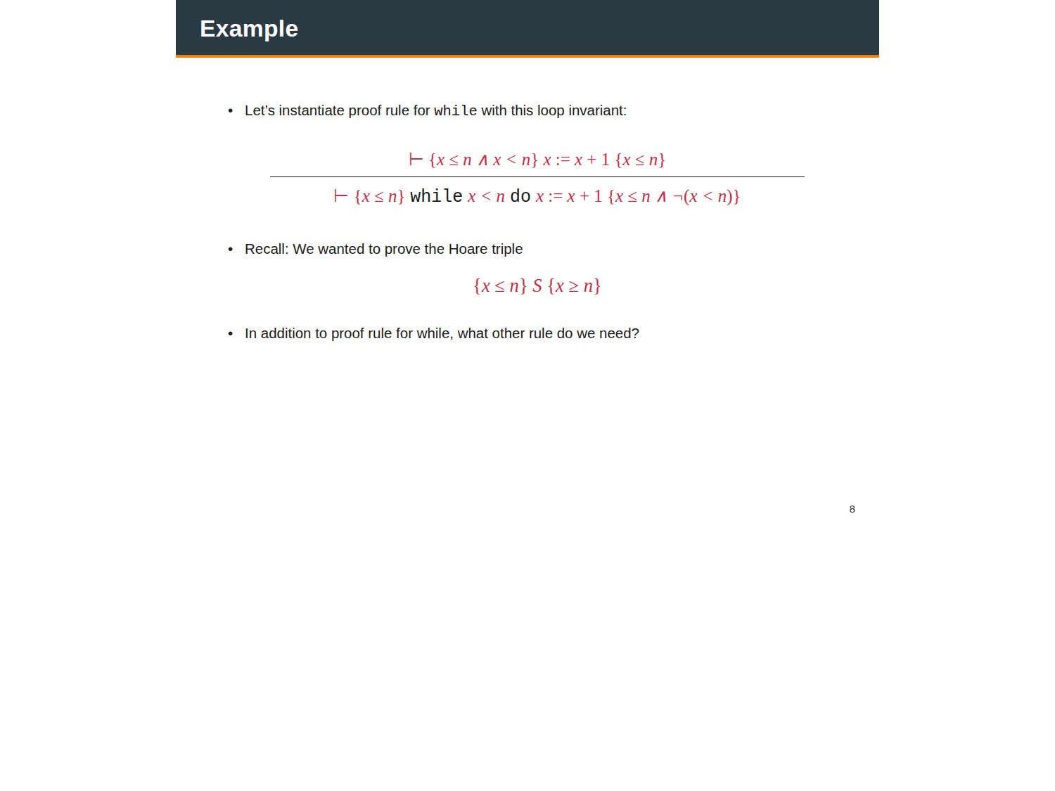Example
Let’s instantiate proof rule for while with this loop invariant:
⊢ {x ≤ n ∧ x < n} x := x + 1 {x ≤ n}
⊢ {x ≤ n} while x < n do x := x + 1 {x ≤ n ∧ ¬(x < n)}
Recall: We wanted to prove the Hoare triple
{x ≤ n} S {x ≥ n}
In addition to proof rule for while, what other rule do we need?
8